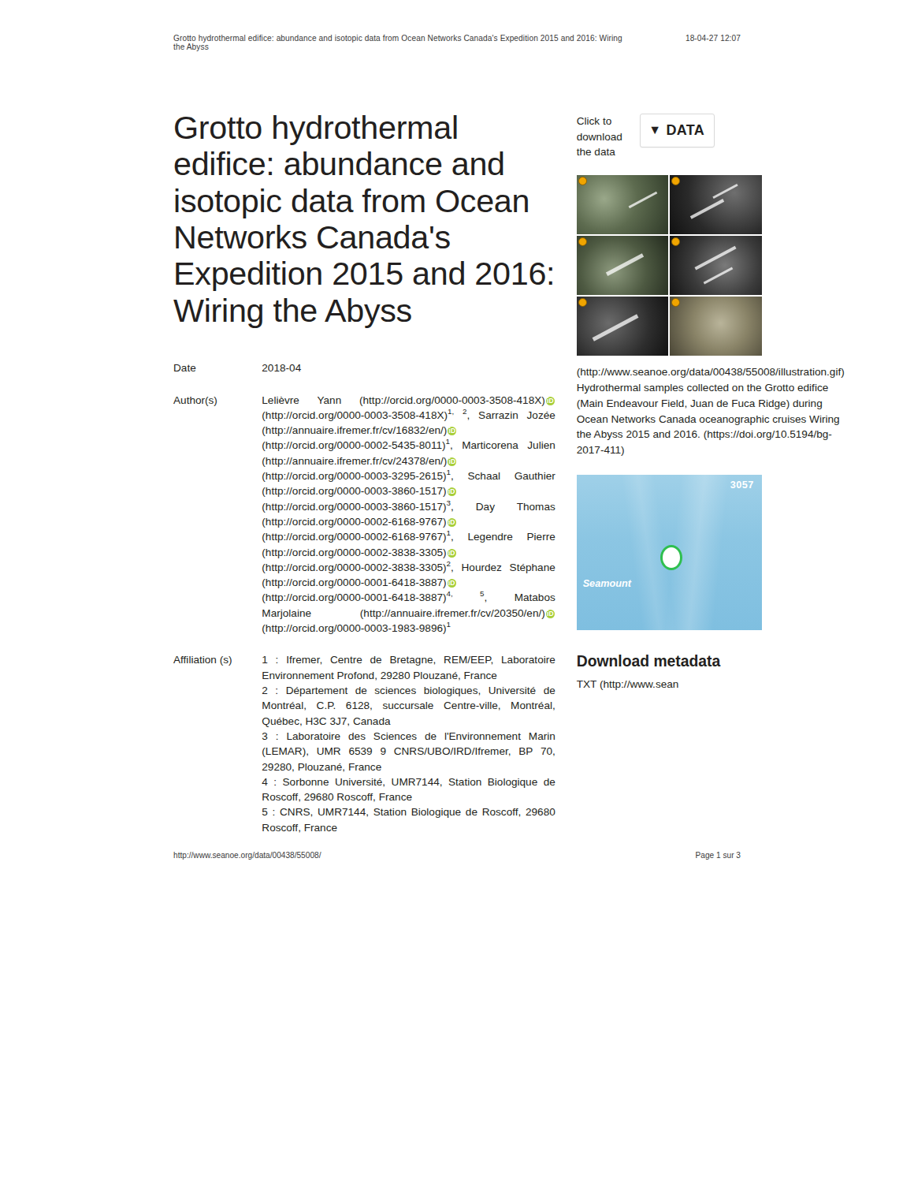Grotto hydrothermal edifice: abundance and isotopic data from Ocean Networks Canada's Expedition 2015 and 2016: Wiring the Abyss
18-04-27 12:07
Grotto hydrothermal edifice: abundance and isotopic data from Ocean Networks Canada's Expedition 2015 and 2016: Wiring the Abyss
| Date | 2018-04 |
| Author(s) | Lelièvre Yann (http://orcid.org/0000-0003-3508-418X) iD (http://orcid.org/0000-0003-3508-418X) 1, 2 , Sarrazin Jozée (http://annuaire.ifremer.fr/cv/16832/en/) iD (http://orcid.org/0000-0002-5435-8011) 1 , Marticorena Julien (http://annuaire.ifremer.fr/cv/24378/en/) iD (http://orcid.org/0000-0003-3295-2615) 1 , Schaal Gauthier (http://orcid.org/0000-0003-3860-1517) iD (http://orcid.org/0000-0003-3860-1517) 3 , Day Thomas (http://orcid.org/0000-0002-6168-9767) iD (http://orcid.org/0000-0002-6168-9767) 1 , Legendre Pierre (http://orcid.org/0000-0002-3838-3305) iD (http://orcid.org/0000-0002-3838-3305) 2 , Hourdez Stéphane (http://orcid.org/0000-0001-6418-3887) iD (http://orcid.org/0000-0001-6418-3887) 4, 5 , Matabos Marjolaine (http://annuaire.ifremer.fr/cv/20350/en/) iD (http://orcid.org/0000-0003-1983-9896) 1 |
| Affiliation (s) | 1 : Ifremer, Centre de Bretagne, REM/EEP, Laboratoire Environnement Profond, 29280 Plouzané, France 2 : Département de sciences biologiques, Université de Montréal, C.P. 6128, succursale Centre-ville, Montréal, Québec, H3C 3J7, Canada 3 : Laboratoire des Sciences de l'Environnement Marin (LEMAR), UMR 6539 9 CNRS/UBO/IRD/Ifremer, BP 70, 29280, Plouzané, France 4 : Sorbonne Université, UMR7144, Station Biologique de Roscoff, 29680 Roscoff, France 5 : CNRS, UMR7144, Station Biologique de Roscoff, 29680 Roscoff, France |
Click to download the data
▼ DATA
(http://www.seanoe.org/data/00438/55008/illustration.gif) Hydrothermal samples collected on the Grotto edifice (Main Endeavour Field, Juan de Fuca Ridge) during Ocean Networks Canada oceanographic cruises Wiring the Abyss 2015 and 2016. (https://doi.org/10.5194/bg-2017-411)
3057
Seamount
Download metadata
TXT (http://www.sean
http://www.seanoe.org/data/00438/55008/
Page 1 sur 3